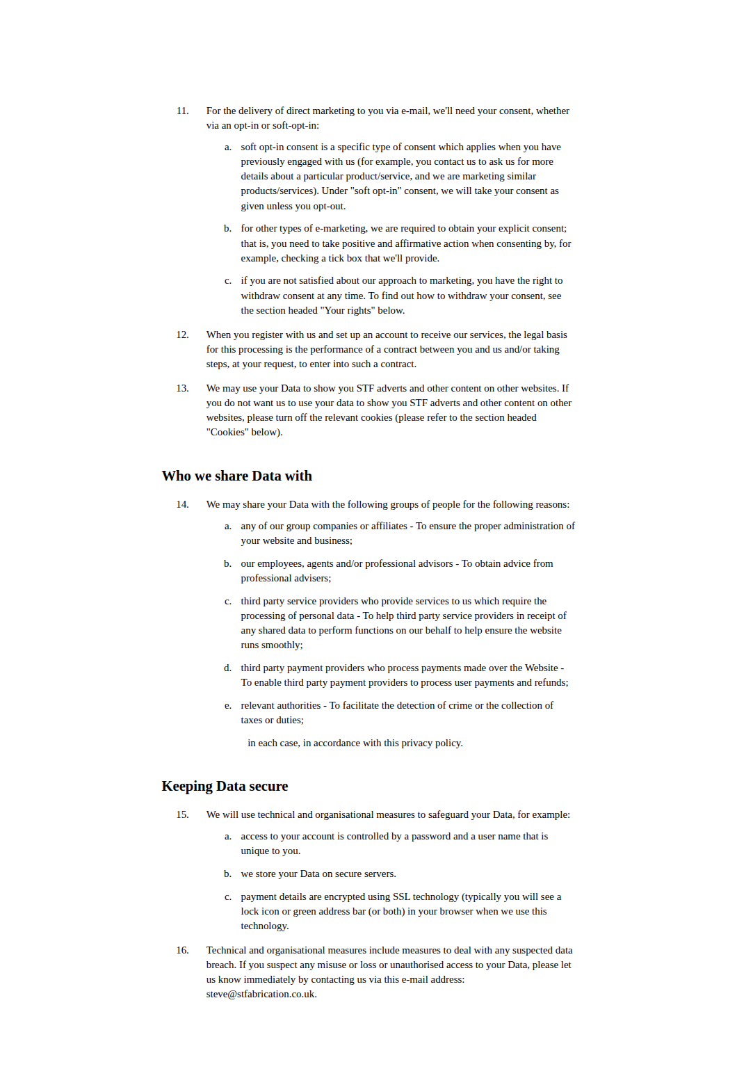For the delivery of direct marketing to you via e-mail, we'll need your consent, whether via an opt-in or soft-opt-in:
soft opt-in consent is a specific type of consent which applies when you have previously engaged with us (for example, you contact us to ask us for more details about a particular product/service, and we are marketing similar products/services). Under "soft opt-in" consent, we will take your consent as given unless you opt-out.
for other types of e-marketing, we are required to obtain your explicit consent; that is, you need to take positive and affirmative action when consenting by, for example, checking a tick box that we'll provide.
if you are not satisfied about our approach to marketing, you have the right to withdraw consent at any time. To find out how to withdraw your consent, see the section headed "Your rights" below.
When you register with us and set up an account to receive our services, the legal basis for this processing is the performance of a contract between you and us and/or taking steps, at your request, to enter into such a contract.
We may use your Data to show you STF adverts and other content on other websites. If you do not want us to use your data to show you STF adverts and other content on other websites, please turn off the relevant cookies (please refer to the section headed "Cookies" below).
Who we share Data with
We may share your Data with the following groups of people for the following reasons:
any of our group companies or affiliates - To ensure the proper administration of your website and business;
our employees, agents and/or professional advisors - To obtain advice from professional advisers;
third party service providers who provide services to us which require the processing of personal data - To help third party service providers in receipt of any shared data to perform functions on our behalf to help ensure the website runs smoothly;
third party payment providers who process payments made over the Website - To enable third party payment providers to process user payments and refunds;
relevant authorities - To facilitate the detection of crime or the collection of taxes or duties;
in each case, in accordance with this privacy policy.
Keeping Data secure
We will use technical and organisational measures to safeguard your Data, for example:
access to your account is controlled by a password and a user name that is unique to you.
we store your Data on secure servers.
payment details are encrypted using SSL technology (typically you will see a lock icon or green address bar (or both) in your browser when we use this technology.
Technical and organisational measures include measures to deal with any suspected data breach. If you suspect any misuse or loss or unauthorised access to your Data, please let us know immediately by contacting us via this e-mail address: steve@stfabrication.co.uk.